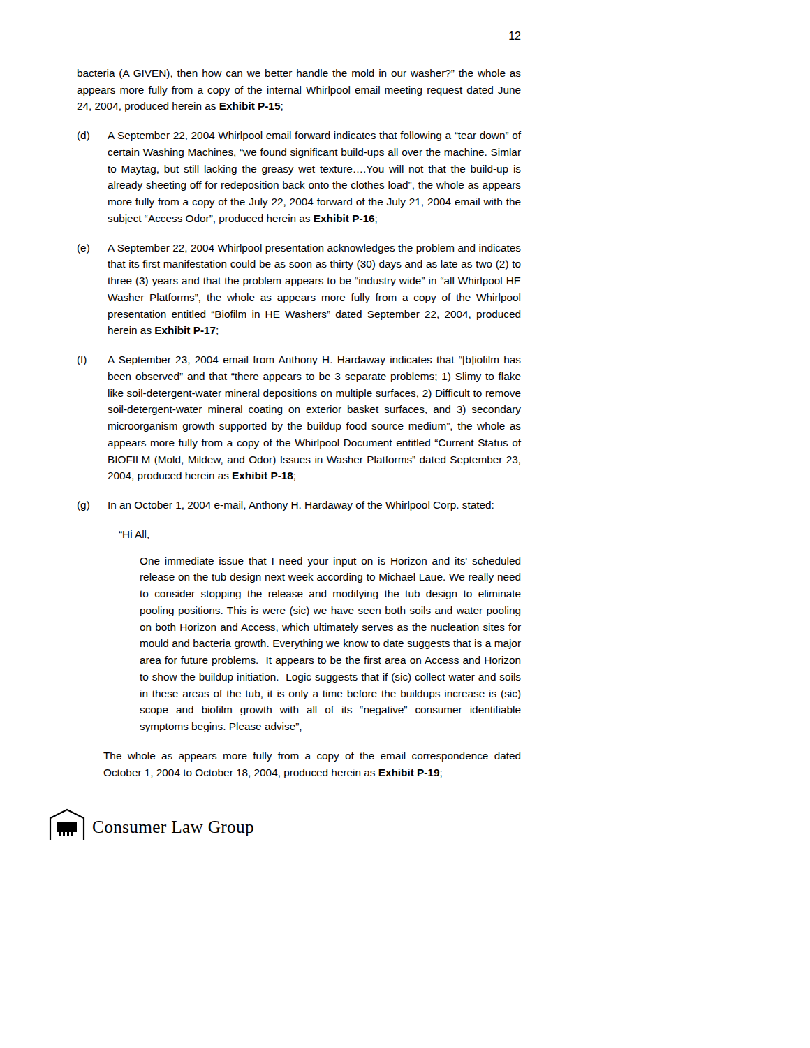12
bacteria (A GIVEN), then how can we better handle the mold in our washer?” the whole as appears more fully from a copy of the internal Whirlpool email meeting request dated June 24, 2004, produced herein as Exhibit P-15;
(d)
A September 22, 2004 Whirlpool email forward indicates that following a “tear down” of certain Washing Machines, “we found significant build-ups all over the machine. Simlar to Maytag, but still lacking the greasy wet texture….You will not that the build-up is already sheeting off for redeposition back onto the clothes load”, the whole as appears more fully from a copy of the July 22, 2004 forward of the July 21, 2004 email with the subject “Access Odor”, produced herein as Exhibit P-16;
(e)
A September 22, 2004 Whirlpool presentation acknowledges the problem and indicates that its first manifestation could be as soon as thirty (30) days and as late as two (2) to three (3) years and that the problem appears to be “industry wide” in “all Whirlpool HE Washer Platforms”, the whole as appears more fully from a copy of the Whirlpool presentation entitled “Biofilm in HE Washers” dated September 22, 2004, produced herein as Exhibit P-17;
(f)
A September 23, 2004 email from Anthony H. Hardaway indicates that “[b]iofilm has been observed” and that “there appears to be 3 separate problems; 1) Slimy to flake like soil-detergent-water mineral depositions on multiple surfaces, 2) Difficult to remove soil-detergent-water mineral coating on exterior basket surfaces, and 3) secondary microorganism growth supported by the buildup food source medium”, the whole as appears more fully from a copy of the Whirlpool Document entitled “Current Status of BIOFILM (Mold, Mildew, and Odor) Issues in Washer Platforms” dated September 23, 2004, produced herein as Exhibit P-18;
(g)
In an October 1, 2004 e-mail, Anthony H. Hardaway of the Whirlpool Corp. stated:
“Hi All,
One immediate issue that I need your input on is Horizon and its' scheduled release on the tub design next week according to Michael Laue. We really need to consider stopping the release and modifying the tub design to eliminate pooling positions. This is were (sic) we have seen both soils and water pooling on both Horizon and Access, which ultimately serves as the nucleation sites for mould and bacteria growth. Everything we know to date suggests that is a major area for future problems. It appears to be the first area on Access and Horizon to show the buildup initiation. Logic suggests that if (sic) collect water and soils in these areas of the tub, it is only a time before the buildups increase is (sic) scope and biofilm growth with all of its “negative” consumer identifiable symptoms begins. Please advise”,
The whole as appears more fully from a copy of the email correspondence dated October 1, 2004 to October 18, 2004, produced herein as Exhibit P-19;
Consumer Law Group